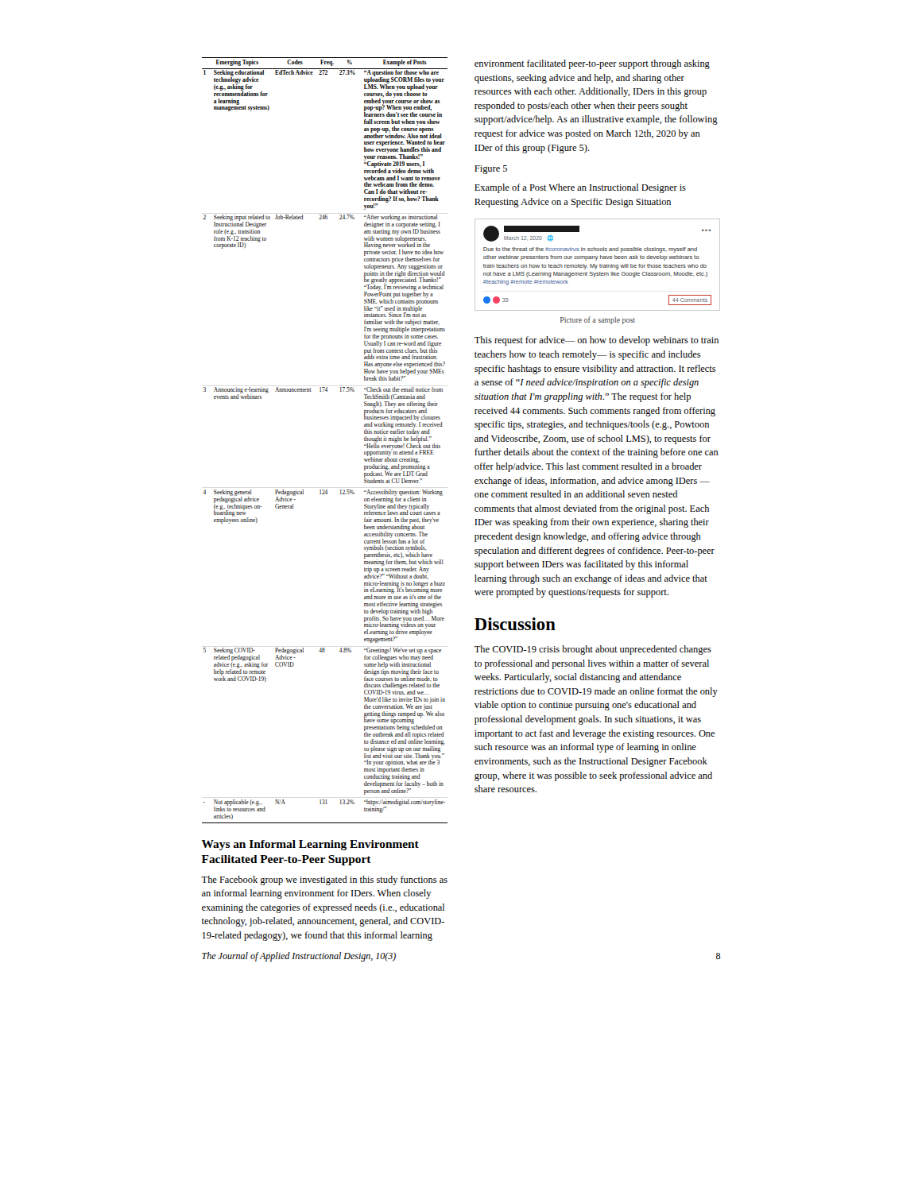| Emerging Topics | Codes | Freq. | % | Example of Posts |
| --- | --- | --- | --- | --- |
| 1 | Seeking educational technology advice (e.g., asking for recommendations for a learning management systems) | EdTech Advice | 272 | 27.3% | “A question for those who are uploading SCORM files to your LMS. When you upload your courses, do you choose to embed your course or show as pop-up? When you embed, learners don't see the course in full screen but when you show as pop-up, the course opens another window. Also not ideal user experience. Wanted to hear how everyone handles this and your reasons. Thanks!” “Captivate 2019 users, I recorded a video demo with webcam and I want to remove the webcam from the demo. Can I do that without re-recording? If so, how? Thank you!” |
| 2 | Seeking input related to Instructional Designer role (e.g., transition from K-12 teaching to corporate ID) | Job-Related | 246 | 24.7% | “After working as instructional designer in a corporate setting, I am starting my own ID business with women solopreneurs. Having never worked in the private sector, I have no idea how contractors price themselves for solopreneurs. Any suggestions or points in the right direction would be greatly appreciated. Thanks!” “Today, I'm reviewing a technical PowerPoint put together by a SME, which contains pronouns like “it” used in multiple instances. Since I'm not as familiar with the subject matter, I'm seeing multiple interpretations for the pronouns in some cases. Usually I can re-word and figure put from context clues, but this adds extra time and frustration. Has anyone else experienced this? How have you helped your SMEs break this habit?” |
| 3 | Announcing e-learning events and webinars | Announcement | 174 | 17.5% | “Check out the email notice from TechSmith (Camtasia and SnagIt). They are offering their products for educators and businesses impacted by closures and working remotely. I received this notice earlier today and thought it might be helpful.” “Hello everyone! Check out this opportunity to attend a FREE webinar about creating, producing, and promoting a podcast. We are LDT Grad Students at CU Denver.” |
| 4 | Seeking general pedagogical advice (e.g., techniques on-boarding new employees online) | Pedagogical Advice - General | 124 | 12.5% | “Accessibility question: Working on elearning for a client in Storyline and they typically reference laws and court cases a fair amount. In the past, they've been understanding about accessibility concerns. The current lesson has a lot of symbols (section symbols, parenthesis, etc), which have meaning for them, but which will trip up a screen reader. Any advice?” “Without a doubt, micro-learning is no longer a buzz in eLearning. It's becoming more and more in use as it's one of the most effective learning strategies to develop training with high profits. So have you used… More micro-learning videos on your eLearning to drive employee engagement?” |
| 5 | Seeking COVID-related pedagogical advice (e.g., asking for help related to remote work and COVID-19) | Pedagogical Advice - COVID | 48 | 4.8% | “Greetings! We've set up a space for colleagues who may need some help with instructional design tips moving their face to face courses to online mode, to discuss challenges related to the COVID-19 virus, and we… More'd like to invite IDs to join in the conversation. We are just getting things ramped up. We also have some upcoming presentations being scheduled on the outbreak and all topics related to distance ed and online learning, so please sign up on our mailing list and visit our site. Thank you.” “In your opinion, what are the 3 most important themes in conducting training and development for faculty – both in person and online?” |
| - | Not applicable (e.g., links to resources and articles) | N/A | 131 | 13.2% | “https://aimsdigital.com/storyline-training/” |
Ways an Informal Learning Environment Facilitated Peer-to-Peer Support
The Facebook group we investigated in this study functions as an informal learning environment for IDers. When closely examining the categories of expressed needs (i.e., educational technology, job-related, announcement, general, and COVID-19-related pedagogy), we found that this informal learning
environment facilitated peer-to-peer support through asking questions, seeking advice and help, and sharing other resources with each other. Additionally, IDers in this group responded to posts/each other when their peers sought support/advice/help. As an illustrative example, the following request for advice was posted on March 12th, 2020 by an IDer of this group (Figure 5).
Figure 5
Example of a Post Where an Instructional Designer is Requesting Advice on a Specific Design Situation
•••
March 12, 2020 · 🌐
Due to the threat of the #coronavirus in schools and possible closings, myself and other webinar presenters from our company have been ask to develop webinars to train teachers on how to teach remotely. My training will be for those teachers who do not have a LMS (Learning Management System like Google Classroom, Moodle, etc.) #teaching #remote #remotework
35
44 Comments
Picture of a sample post
This request for advice— on how to develop webinars to train teachers how to teach remotely— is specific and includes specific hashtags to ensure visibility and attraction. It reflects a sense of “I need advice/inspiration on a specific design situation that I'm grappling with.” The request for help received 44 comments. Such comments ranged from offering specific tips, strategies, and techniques/tools (e.g., Powtoon and Videoscribe, Zoom, use of school LMS), to requests for further details about the context of the training before one can offer help/advice. This last comment resulted in a broader exchange of ideas, information, and advice among IDers — one comment resulted in an additional seven nested comments that almost deviated from the original post. Each IDer was speaking from their own experience, sharing their precedent design knowledge, and offering advice through speculation and different degrees of confidence. Peer-to-peer support between IDers was facilitated by this informal learning through such an exchange of ideas and advice that were prompted by questions/requests for support.
Discussion
The COVID-19 crisis brought about unprecedented changes to professional and personal lives within a matter of several weeks. Particularly, social distancing and attendance restrictions due to COVID-19 made an online format the only viable option to continue pursuing one's educational and professional development goals. In such situations, it was important to act fast and leverage the existing resources. One such resource was an informal type of learning in online environments, such as the Instructional Designer Facebook group, where it was possible to seek professional advice and share resources.
The Journal of Applied Instructional Design, 10(3)
8